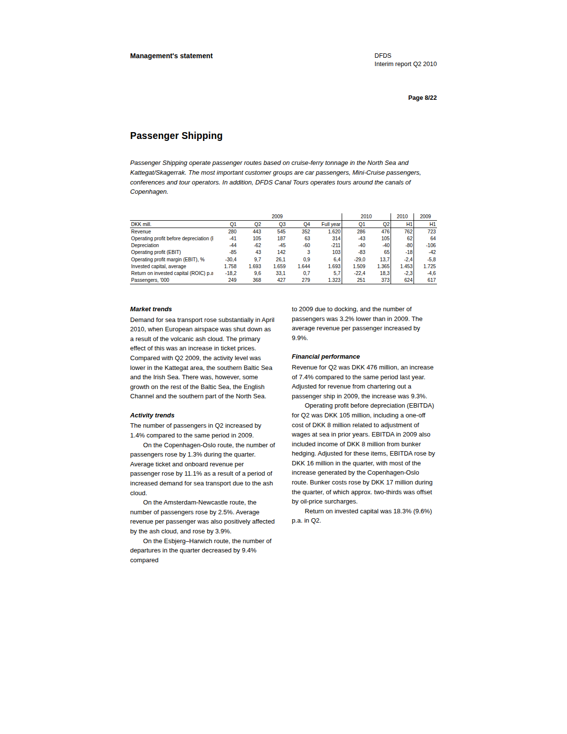Management's statement
DFDS
Interim report Q2 2010
Page 8/22
Passenger Shipping
Passenger Shipping operate passenger routes based on cruise-ferry tonnage in the North Sea and Kattegat/Skagerrak. The most important customer groups are car passengers, Mini-Cruise passengers, conferences and tour operators. In addition, DFDS Canal Tours operates tours around the canals of Copenhagen.
| | 2009 | 2010 | 2010 | 2009 |
| DKK mill. | Q1 | Q2 | Q3 | Q4 | Full year | Q1 | Q2 | H1 | H1 |
| Revenue | 280 | 443 | 545 | 352 | 1.620 | 286 | 476 | 762 | 723 |
| Operating profit before depreciation (EBITDA) | -41 | 105 | 187 | 63 | 314 | -43 | 105 | 62 | 64 |
| Depreciation | -44 | -62 | -45 | -60 | -211 | -40 | -40 | -80 | -106 |
| Operating profit (EBIT) | -85 | 43 | 142 | 3 | 103 | -83 | 65 | -18 | -42 |
| Operating profit margin (EBIT), % | -30,4 | 9,7 | 26,1 | 0,9 | 6,4 | -29,0 | 13,7 | -2,4 | -5,8 |
| Invested capital, average | 1.758 | 1.693 | 1.659 | 1.644 | 1.693 | 1.509 | 1.365 | 1.453 | 1.725 |
| Return on invested capital (ROIC) p.a., % | -18,2 | 9,6 | 33,1 | 0,7 | 5,7 | -22,4 | 18,3 | -2,3 | -4,6 |
| Passengers, '000 | 249 | 368 | 427 | 279 | 1.323 | 251 | 373 | 624 | 617 |
Market trends
Demand for sea transport rose substantially in April 2010, when European airspace was shut down as a result of the volcanic ash cloud. The primary effect of this was an increase in ticket prices. Compared with Q2 2009, the activity level was lower in the Kattegat area, the southern Baltic Sea and the Irish Sea. There was, however, some growth on the rest of the Baltic Sea, the English Channel and the southern part of the North Sea.
Activity trends
The number of passengers in Q2 increased by 1.4% compared to the same period in 2009.
On the Copenhagen-Oslo route, the number of passengers rose by 1.3% during the quarter. Average ticket and onboard revenue per passenger rose by 11.1% as a result of a period of increased demand for sea transport due to the ash cloud.
On the Amsterdam-Newcastle route, the number of passengers rose by 2.5%. Average revenue per passenger was also positively affected by the ash cloud, and rose by 3.9%.
On the Esbjerg–Harwich route, the number of departures in the quarter decreased by 9.4% compared
to 2009 due to docking, and the number of passengers was 3.2% lower than in 2009. The average revenue per passenger increased by 9.9%.
Financial performance
Revenue for Q2 was DKK 476 million, an increase of 7.4% compared to the same period last year. Adjusted for revenue from chartering out a passenger ship in 2009, the increase was 9.3%.
Operating profit before depreciation (EBITDA) for Q2 was DKK 105 million, including a one-off cost of DKK 8 million related to adjustment of wages at sea in prior years. EBITDA in 2009 also included income of DKK 8 million from bunker hedging. Adjusted for these items, EBITDA rose by DKK 16 million in the quarter, with most of the increase generated by the Copenhagen-Oslo route. Bunker costs rose by DKK 17 million during the quarter, of which approx. two-thirds was offset by oil-price surcharges.
Return on invested capital was 18.3% (9.6%) p.a. in Q2.